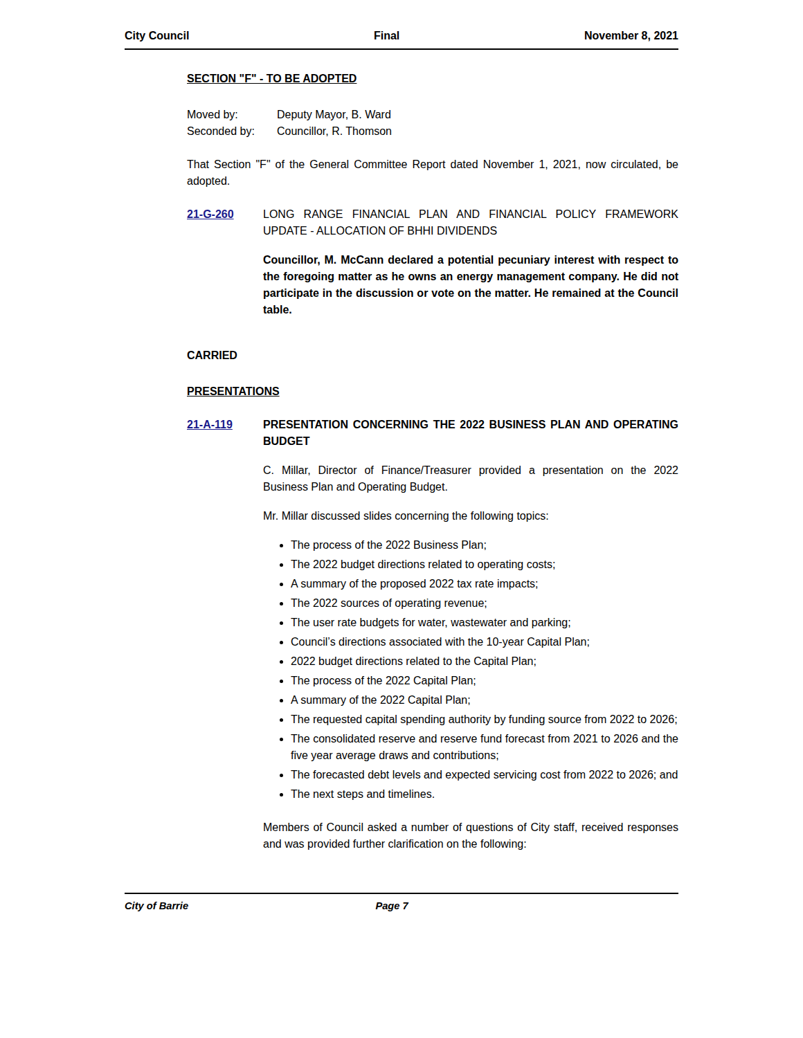City Council
Final
November 8, 2021
SECTION "F" - TO BE ADOPTED
Moved by: Deputy Mayor, B. Ward
Seconded by: Councillor, R. Thomson
That Section "F" of the General Committee Report dated November 1, 2021, now circulated, be adopted.
21-G-260
LONG RANGE FINANCIAL PLAN AND FINANCIAL POLICY FRAMEWORK UPDATE - ALLOCATION OF BHHI DIVIDENDS
Councillor, M. McCann declared a potential pecuniary interest with respect to the foregoing matter as he owns an energy management company. He did not participate in the discussion or vote on the matter. He remained at the Council table.
CARRIED
PRESENTATIONS
21-A-119
PRESENTATION CONCERNING THE 2022 BUSINESS PLAN AND OPERATING BUDGET
C. Millar, Director of Finance/Treasurer provided a presentation on the 2022 Business Plan and Operating Budget.
Mr. Millar discussed slides concerning the following topics:
The process of the 2022 Business Plan;
The 2022 budget directions related to operating costs;
A summary of the proposed 2022 tax rate impacts;
The 2022 sources of operating revenue;
The user rate budgets for water, wastewater and parking;
Council’s directions associated with the 10-year Capital Plan;
2022 budget directions related to the Capital Plan;
The process of the 2022 Capital Plan;
A summary of the 2022 Capital Plan;
The requested capital spending authority by funding source from 2022 to 2026;
The consolidated reserve and reserve fund forecast from 2021 to 2026 and the five year average draws and contributions;
The forecasted debt levels and expected servicing cost from 2022 to 2026; and
The next steps and timelines.
Members of Council asked a number of questions of City staff, received responses and was provided further clarification on the following:
City of Barrie
Page 7